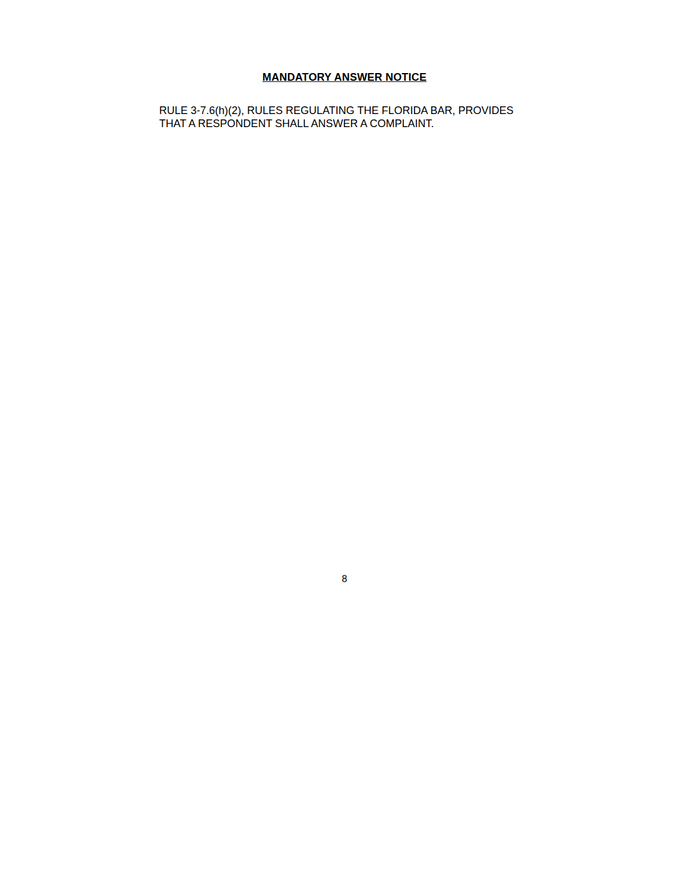MANDATORY ANSWER NOTICE
RULE 3-7.6(h)(2), RULES REGULATING THE FLORIDA BAR, PROVIDES THAT A RESPONDENT SHALL ANSWER A COMPLAINT.
8